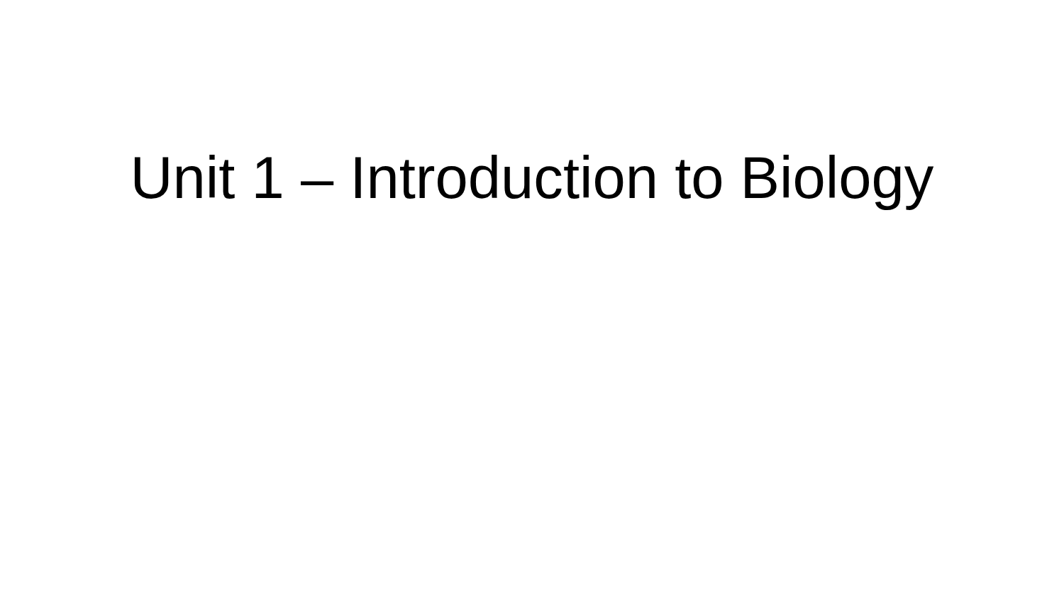Unit 1 – Introduction to Biology